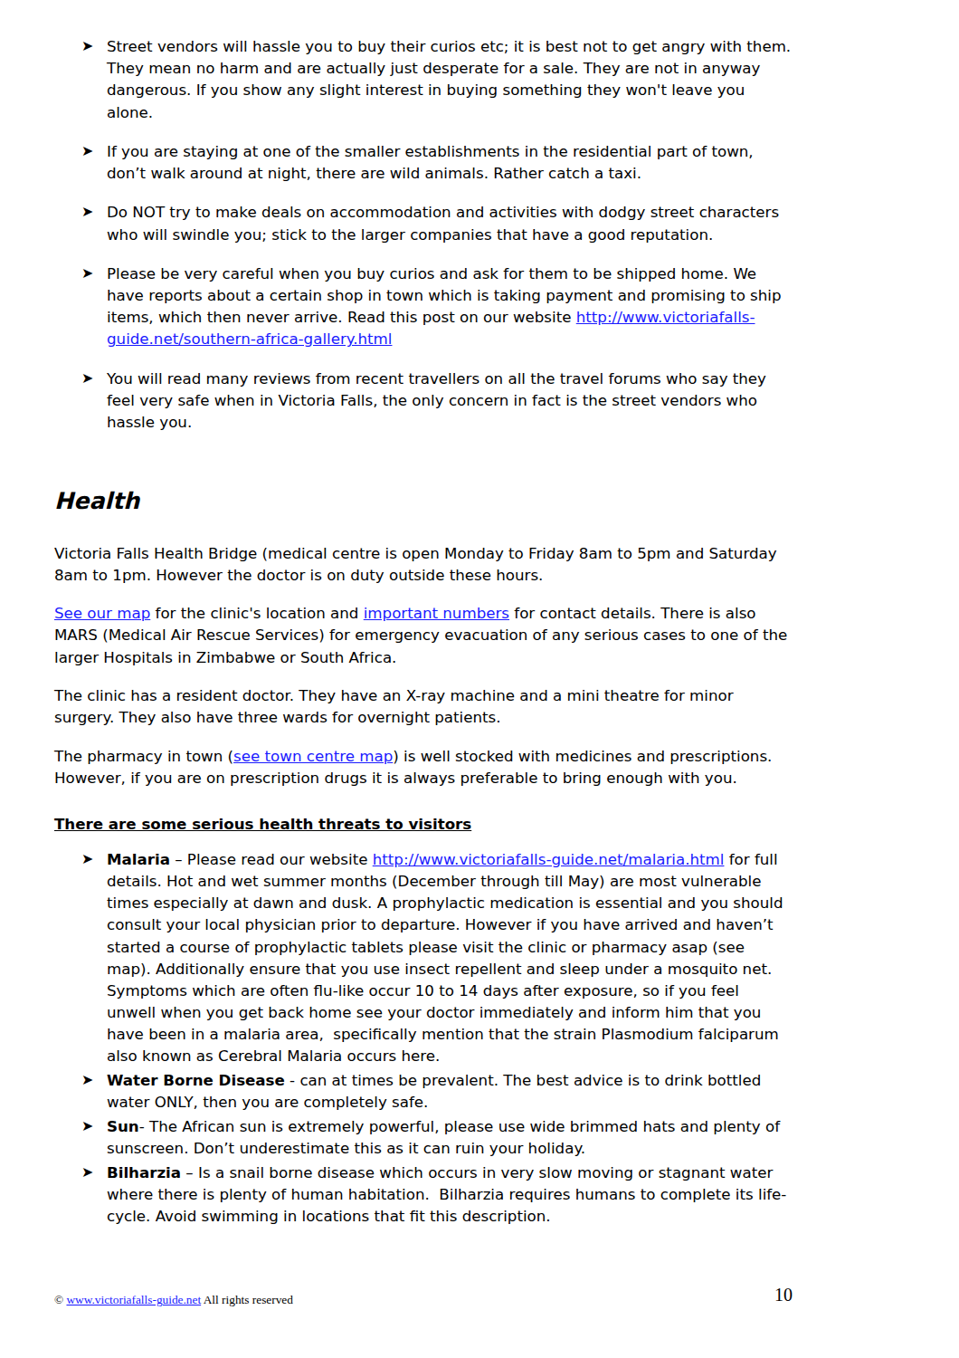Street vendors will hassle you to buy their curios etc; it is best not to get angry with them. They mean no harm and are actually just desperate for a sale. They are not in anyway dangerous. If you show any slight interest in buying something they won't leave you alone.
If you are staying at one of the smaller establishments in the residential part of town, don’t walk around at night, there are wild animals. Rather catch a taxi.
Do NOT try to make deals on accommodation and activities with dodgy street characters who will swindle you; stick to the larger companies that have a good reputation.
Please be very careful when you buy curios and ask for them to be shipped home. We have reports about a certain shop in town which is taking payment and promising to ship items, which then never arrive. Read this post on our website http://www.victoriafalls-guide.net/southern-africa-gallery.html
You will read many reviews from recent travellers on all the travel forums who say they feel very safe when in Victoria Falls, the only concern in fact is the street vendors who hassle you.
Health
Victoria Falls Health Bridge (medical centre is open Monday to Friday 8am to 5pm and Saturday 8am to 1pm. However the doctor is on duty outside these hours.
See our map for the clinic's location and important numbers for contact details. There is also MARS (Medical Air Rescue Services) for emergency evacuation of any serious cases to one of the larger Hospitals in Zimbabwe or South Africa.
The clinic has a resident doctor. They have an X-ray machine and a mini theatre for minor surgery. They also have three wards for overnight patients.
The pharmacy in town (see town centre map) is well stocked with medicines and prescriptions. However, if you are on prescription drugs it is always preferable to bring enough with you.
There are some serious health threats to visitors
Malaria – Please read our website http://www.victoriafalls-guide.net/malaria.html for full details. Hot and wet summer months (December through till May) are most vulnerable times especially at dawn and dusk. A prophylactic medication is essential and you should consult your local physician prior to departure. However if you have arrived and haven’t started a course of prophylactic tablets please visit the clinic or pharmacy asap (see map). Additionally ensure that you use insect repellent and sleep under a mosquito net. Symptoms which are often flu-like occur 10 to 14 days after exposure, so if you feel unwell when you get back home see your doctor immediately and inform him that you have been in a malaria area, specifically mention that the strain Plasmodium falciparum also known as Cerebral Malaria occurs here.
Water Borne Disease - can at times be prevalent. The best advice is to drink bottled water ONLY, then you are completely safe.
Sun- The African sun is extremely powerful, please use wide brimmed hats and plenty of sunscreen. Don’t underestimate this as it can ruin your holiday.
Bilharzia – Is a snail borne disease which occurs in very slow moving or stagnant water where there is plenty of human habitation. Bilharzia requires humans to complete its life-cycle. Avoid swimming in locations that fit this description.
© www.victoriafalls-guide.net All rights reserved
10